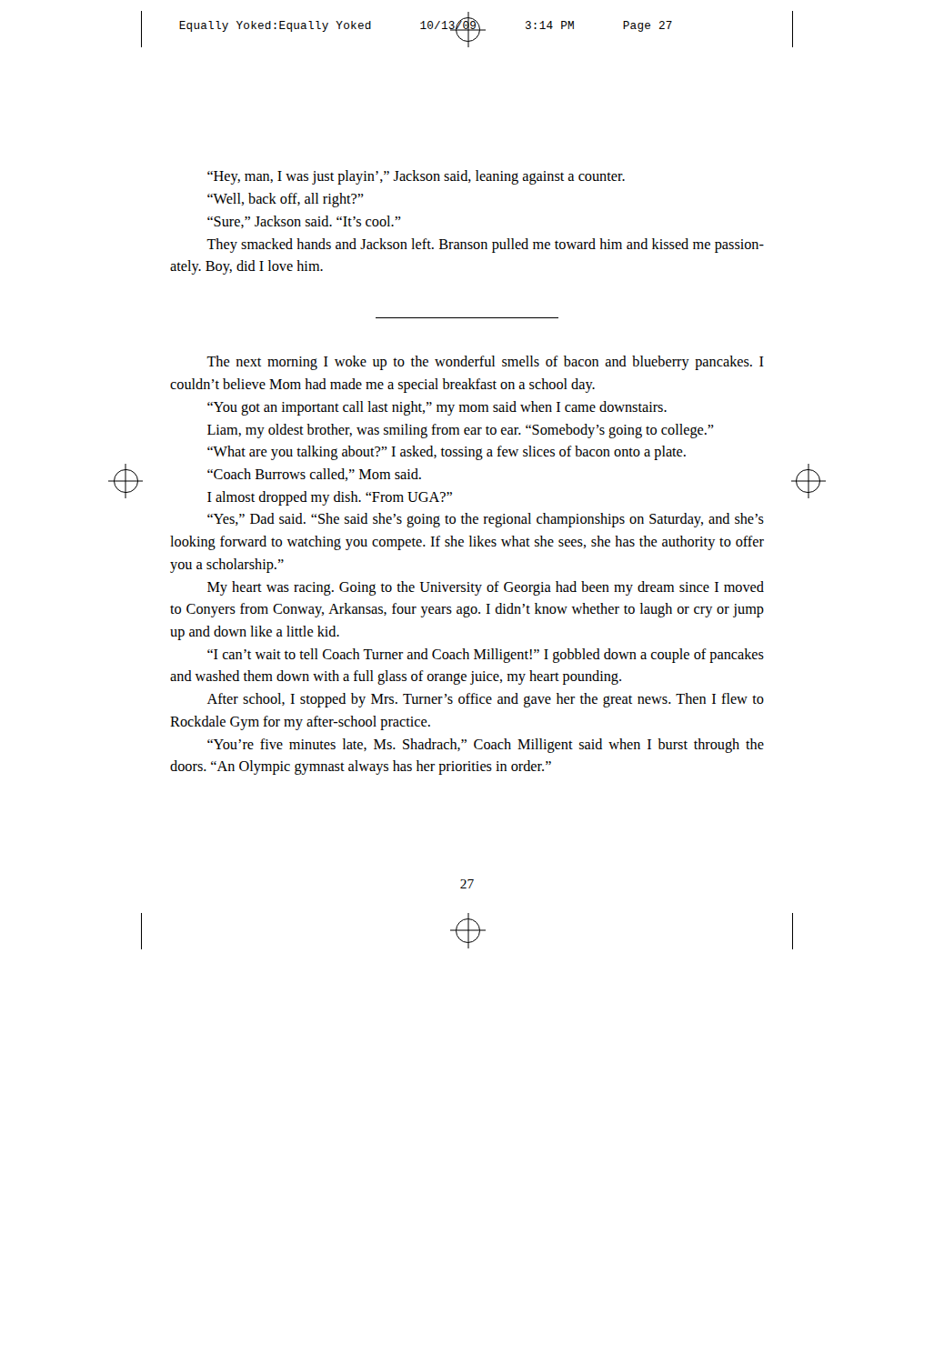Equally Yoked:Equally Yoked 10/13/09 3:14 PM Page 27
“Hey, man, I was just playin’,” Jackson said, leaning against a counter.
“Well, back off, all right?”
“Sure,” Jackson said. “It’s cool.”
They smacked hands and Jackson left. Branson pulled me toward him and kissed me passionately. Boy, did I love him.
The next morning I woke up to the wonderful smells of bacon and blueberry pancakes. I couldn’t believe Mom had made me a special breakfast on a school day.
“You got an important call last night,” my mom said when I came downstairs.
Liam, my oldest brother, was smiling from ear to ear. “Somebody’s going to college.”
“What are you talking about?” I asked, tossing a few slices of bacon onto a plate.
“Coach Burrows called,” Mom said.
I almost dropped my dish. “From UGA?”
“Yes,” Dad said. “She said she’s going to the regional championships on Saturday, and she’s looking forward to watching you compete. If she likes what she sees, she has the authority to offer you a scholarship.”
My heart was racing. Going to the University of Georgia had been my dream since I moved to Conyers from Conway, Arkansas, four years ago. I didn’t know whether to laugh or cry or jump up and down like a little kid.
“I can’t wait to tell Coach Turner and Coach Milligent!” I gobbled down a couple of pancakes and washed them down with a full glass of orange juice, my heart pounding.
After school, I stopped by Mrs. Turner’s office and gave her the great news. Then I flew to Rockdale Gym for my after-school practice.
“You’re five minutes late, Ms. Shadrach,” Coach Milligent said when I burst through the doors. “An Olympic gymnast always has her priorities in order.”
27